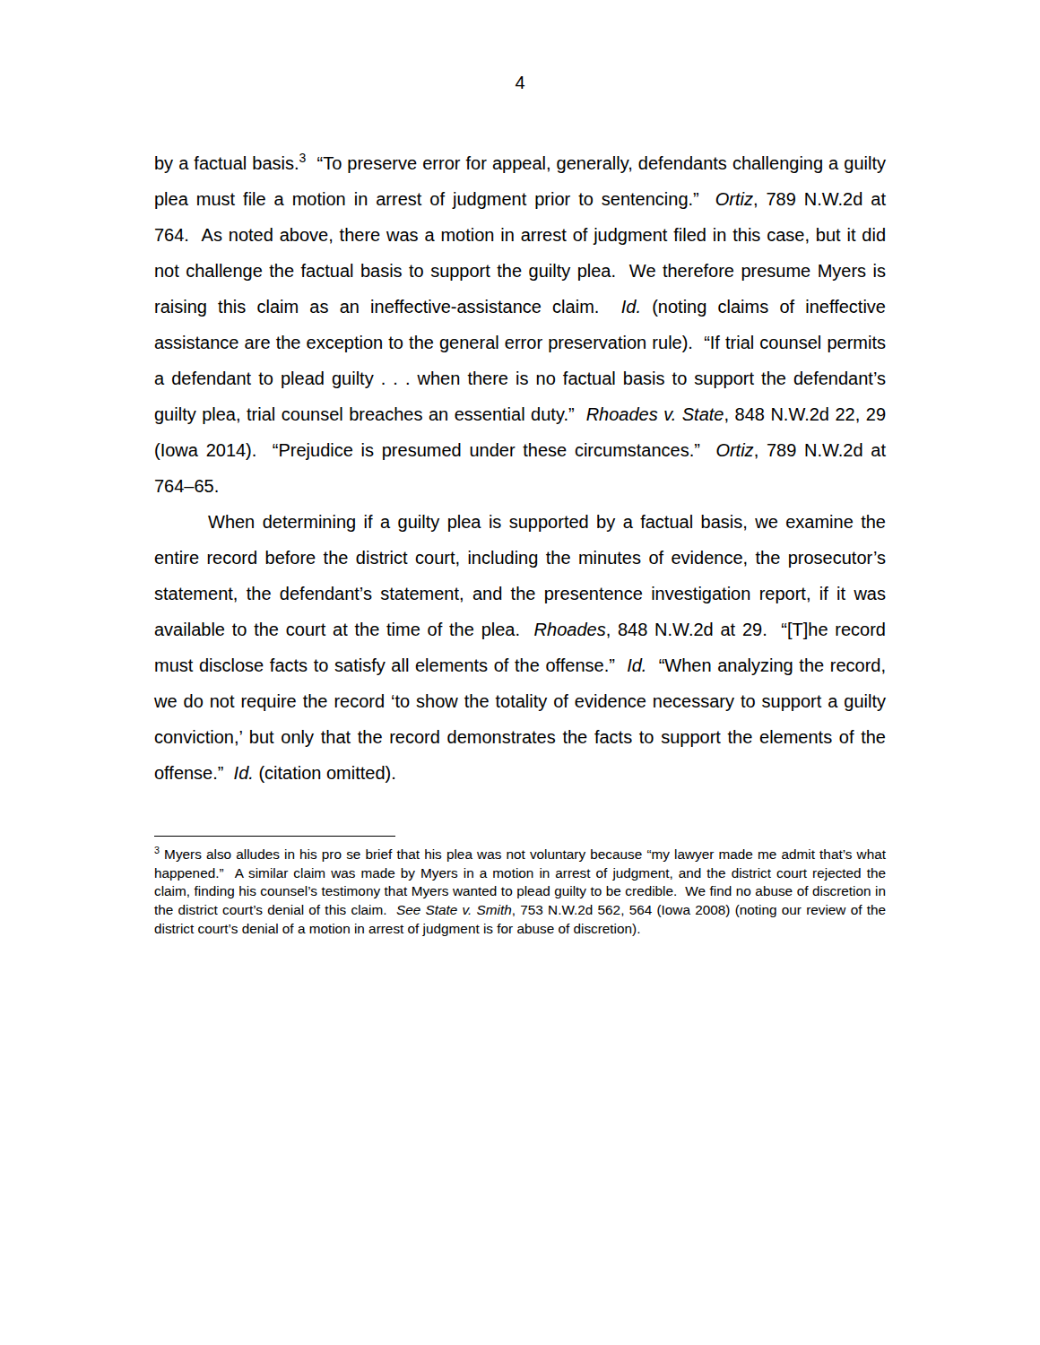4
by a factual basis.3 “To preserve error for appeal, generally, defendants challenging a guilty plea must file a motion in arrest of judgment prior to sentencing.” Ortiz, 789 N.W.2d at 764. As noted above, there was a motion in arrest of judgment filed in this case, but it did not challenge the factual basis to support the guilty plea. We therefore presume Myers is raising this claim as an ineffective-assistance claim. Id. (noting claims of ineffective assistance are the exception to the general error preservation rule). “If trial counsel permits a defendant to plead guilty . . . when there is no factual basis to support the defendant’s guilty plea, trial counsel breaches an essential duty.” Rhoades v. State, 848 N.W.2d 22, 29 (Iowa 2014). “Prejudice is presumed under these circumstances.” Ortiz, 789 N.W.2d at 764–65.
When determining if a guilty plea is supported by a factual basis, we examine the entire record before the district court, including the minutes of evidence, the prosecutor’s statement, the defendant’s statement, and the presentence investigation report, if it was available to the court at the time of the plea. Rhoades, 848 N.W.2d at 29. “[T]he record must disclose facts to satisfy all elements of the offense.” Id. “When analyzing the record, we do not require the record ‘to show the totality of evidence necessary to support a guilty conviction,’ but only that the record demonstrates the facts to support the elements of the offense.” Id. (citation omitted).
3 Myers also alludes in his pro se brief that his plea was not voluntary because “my lawyer made me admit that’s what happened.” A similar claim was made by Myers in a motion in arrest of judgment, and the district court rejected the claim, finding his counsel’s testimony that Myers wanted to plead guilty to be credible. We find no abuse of discretion in the district court’s denial of this claim. See State v. Smith, 753 N.W.2d 562, 564 (Iowa 2008) (noting our review of the district court’s denial of a motion in arrest of judgment is for abuse of discretion).